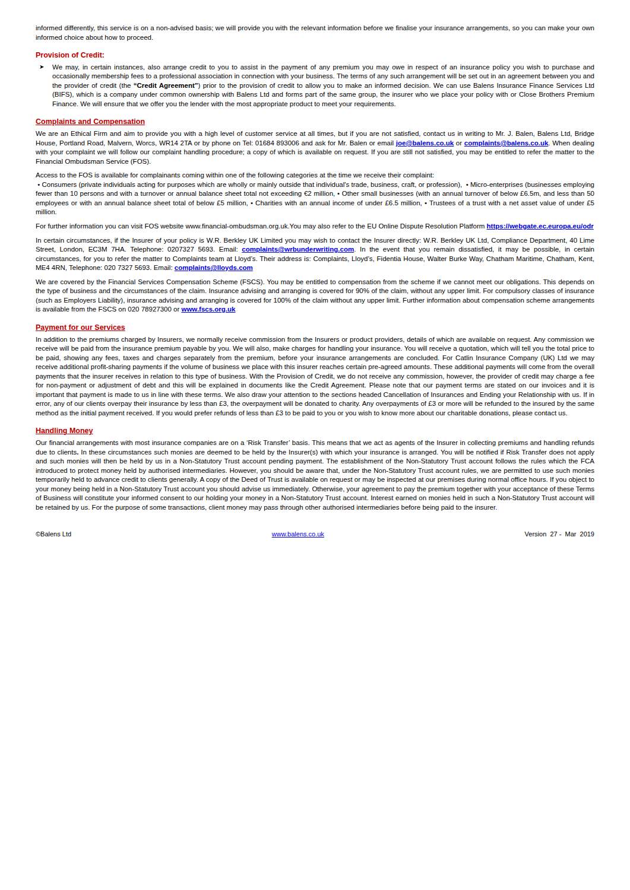informed differently, this service is on a non-advised basis; we will provide you with the relevant information before we finalise your insurance arrangements, so you can make your own informed choice about how to proceed.
Provision of Credit:
We may, in certain instances, also arrange credit to you to assist in the payment of any premium you may owe in respect of an insurance policy you wish to purchase and occasionally membership fees to a professional association in connection with your business. The terms of any such arrangement will be set out in an agreement between you and the provider of credit (the “Credit Agreement”) prior to the provision of credit to allow you to make an informed decision. We can use Balens Insurance Finance Services Ltd (BIFS), which is a company under common ownership with Balens Ltd and forms part of the same group, the insurer who we place your policy with or Close Brothers Premium Finance. We will ensure that we offer you the lender with the most appropriate product to meet your requirements.
Complaints and Compensation
We are an Ethical Firm and aim to provide you with a high level of customer service at all times, but if you are not satisfied, contact us in writing to Mr. J. Balen, Balens Ltd, Bridge House, Portland Road, Malvern, Worcs, WR14 2TA or by phone on Tel: 01684 893006 and ask for Mr. Balen or email joe@balens.co.uk or complaints@balens.co.uk. When dealing with your complaint we will follow our complaint handling procedure; a copy of which is available on request. If you are still not satisfied, you may be entitled to refer the matter to the Financial Ombudsman Service (FOS).
Access to the FOS is available for complainants coming within one of the following categories at the time we receive their complaint:
• Consumers (private individuals acting for purposes which are wholly or mainly outside that individual's trade, business, craft, or profession), • Micro-enterprises (businesses employing fewer than 10 persons and with a turnover or annual balance sheet total not exceeding €2 million, • Other small businesses (with an annual turnover of below £6.5m, and less than 50 employees or with an annual balance sheet total of below £5 million, • Charities with an annual income of under £6.5 million, • Trustees of a trust with a net asset value of under £5 million.
For further information you can visit FOS website www.financial-ombudsman.org.uk.You may also refer to the EU Online Dispute Resolution Platform https://webgate.ec.europa.eu/odr
In certain circumstances, if the Insurer of your policy is W.R. Berkley UK Limited you may wish to contact the Insurer directly: W.R. Berkley UK Ltd, Compliance Department, 40 Lime Street, London, EC3M 7HA. Telephone: 0207327 5693. Email: complaints@wrbunderwriting.com. In the event that you remain dissatisfied, it may be possible, in certain circumstances, for you to refer the matter to Complaints team at Lloyd’s. Their address is: Complaints, Lloyd’s, Fidentia House, Walter Burke Way, Chatham Maritime, Chatham, Kent, ME4 4RN, Telephone: 020 7327 5693. Email: complaints@lloyds.com
We are covered by the Financial Services Compensation Scheme (FSCS). You may be entitled to compensation from the scheme if we cannot meet our obligations. This depends on the type of business and the circumstances of the claim. Insurance advising and arranging is covered for 90% of the claim, without any upper limit. For compulsory classes of insurance (such as Employers Liability), insurance advising and arranging is covered for 100% of the claim without any upper limit. Further information about compensation scheme arrangements is available from the FSCS on 020 78927300 or www.fscs.org.uk
Payment for our Services
In addition to the premiums charged by Insurers, we normally receive commission from the Insurers or product providers, details of which are available on request. Any commission we receive will be paid from the insurance premium payable by you. We will also, make charges for handling your insurance. You will receive a quotation, which will tell you the total price to be paid, showing any fees, taxes and charges separately from the premium, before your insurance arrangements are concluded. For Catlin Insurance Company (UK) Ltd we may receive additional profit-sharing payments if the volume of business we place with this insurer reaches certain pre-agreed amounts. These additional payments will come from the overall payments that the insurer receives in relation to this type of business. With the Provision of Credit, we do not receive any commission, however, the provider of credit may charge a fee for non-payment or adjustment of debt and this will be explained in documents like the Credit Agreement. Please note that our payment terms are stated on our invoices and it is important that payment is made to us in line with these terms. We also draw your attention to the sections headed Cancellation of Insurances and Ending your Relationship with us. If in error, any of our clients overpay their insurance by less than £3, the overpayment will be donated to charity. Any overpayments of £3 or more will be refunded to the insured by the same method as the initial payment received. If you would prefer refunds of less than £3 to be paid to you or you wish to know more about our charitable donations, please contact us.
Handling Money
Our financial arrangements with most insurance companies are on a ‘Risk Transfer’ basis. This means that we act as agents of the Insurer in collecting premiums and handling refunds due to clients. In these circumstances such monies are deemed to be held by the Insurer(s) with which your insurance is arranged. You will be notified if Risk Transfer does not apply and such monies will then be held by us in a Non-Statutory Trust account pending payment. The establishment of the Non-Statutory Trust account follows the rules which the FCA introduced to protect money held by authorised intermediaries. However, you should be aware that, under the Non-Statutory Trust account rules, we are permitted to use such monies temporarily held to advance credit to clients generally. A copy of the Deed of Trust is available on request or may be inspected at our premises during normal office hours. If you object to your money being held in a Non-Statutory Trust account you should advise us immediately. Otherwise, your agreement to pay the premium together with your acceptance of these Terms of Business will constitute your informed consent to our holding your money in a Non-Statutory Trust account. Interest earned on monies held in such a Non-Statutory Trust account will be retained by us. For the purpose of some transactions, client money may pass through other authorised intermediaries before being paid to the insurer.
©Balens Ltd www.balens.co.uk Version 27 - Mar 2019